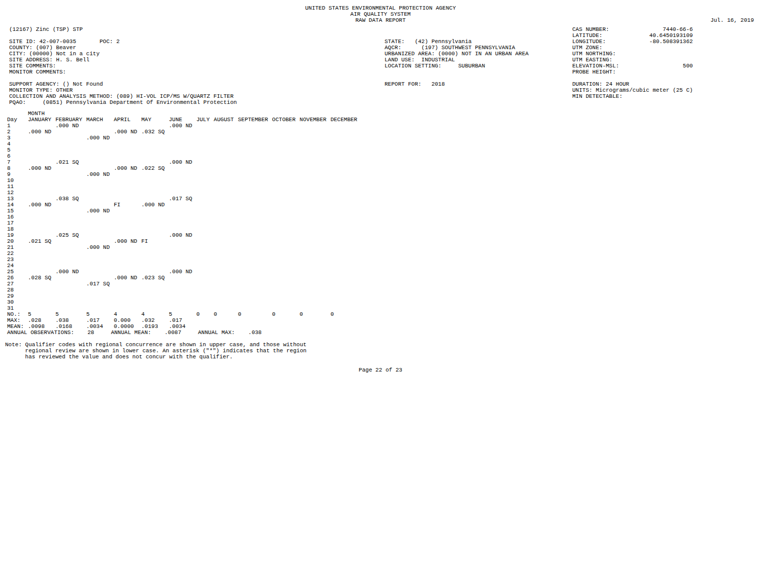| | UNITED STATES ENVIRONMENTAL PROTECTION AGENCY | |
| | AIR QUALITY SYSTEM | |
| | RAW DATA REPORT | Jul. 16, 2019 |
| / (12167) Zinc (TSP) STP / / SITE ID: 42-007-0035 POC: 2 / / COUNTY: (007) Beaver / / CITY: (00000) Not in a city / / SITE ADDRESS: H. S. Bell / / SITE COMMENTS: / / MONITOR COMMENTS: / / SUPPORT AGENCY: () Not Found / / MONITOR TYPE: OTHER / / COLLECTION AND ANALYSIS METHOD: (089) HI-VOL ICP/MS W/QUARTZ FILTER / / PQAO: (0851) Pennsylvania Department Of Environmental Protection / | / STATE: (42) Pennsylvania / / AQCR: (197) SOUTHWEST PENNSYLVANIA / / URBANIZED AREA: (0000) NOT IN AN URBAN AREA / / LAND USE: INDUSTRIAL / / LOCATION SETTING: SUBURBAN / / REPORT FOR: 2018 / | / CAS NUMBER: / 7440-66-6 / / LATITUDE: / 40.6450193109 / / LONGITUDE: / -80.508391362 / / UTM ZONE: / / / UTM NORTHING: / / / UTM EASTING: / / / ELEVATION-MSL: / 500 / / PROBE HEIGHT: / / / DURATION: 24 HOUR / / UNITS: Micrograms/cubic meter (25 C) / / MIN DETECTABLE: / |
| | MONTH |
| --- | --- |
| Day | JANUARY | FEBRUARY | MARCH | APRIL | MAY | JUNE | JULY | AUGUST | SEPTEMBER | OCTOBER | NOVEMBER | DECEMBER |
| 1 | | .000 ND | | | | .000 ND | | | | | | |
| 2 | .000 ND | | | .000 ND | .032 SQ | | | | | | | |
| 3 | | | .000 ND | | | | | | | | | |
| 4 | | | | | | | | | | | | |
| 5 | | | | | | | | | | | | |
| 6 | | | | | | | | | | | | |
| 7 | | .021 SQ | | | | .000 ND | | | | | | |
| 8 | .000 ND | | | .000 ND | .022 SQ | | | | | | | |
| 9 | | | .000 ND | | | | | | | | | |
| 10 | | | | | | | | | | | | |
| 11 | | | | | | | | | | | | |
| 12 | | | | | | | | | | | | |
| 13 | | .038 SQ | | | | .017 SQ | | | | | | |
| 14 | .000 ND | | | FI | .000 ND | | | | | | | |
| 15 | | | .000 ND | | | | | | | | | |
| 16 | | | | | | | | | | | | |
| 17 | | | | | | | | | | | | |
| 18 | | | | | | | | | | | | |
| 19 | | .025 SQ | | | | .000 ND | | | | | | |
| 20 | .021 SQ | | | .000 ND | FI | | | | | | | |
| 21 | | | .000 ND | | | | | | | | | |
| 22 | | | | | | | | | | | | |
| 23 | | | | | | | | | | | | |
| 24 | | | | | | | | | | | | |
| 25 | | .000 ND | | | | .000 ND | | | | | | |
| 26 | .028 SQ | | | .000 ND | .023 SQ | | | | | | | |
| 27 | | | .017 SQ | | | | | | | | | |
| 28 | | | | | | | | | | | | |
| 29 | | | | | | | | | | | | |
| 30 | | | | | | | | | | | | |
| 31 | | | | | | | | | | | | |
| NO.: | 5 | 5 | 5 | 4 | 4 | 5 | 0 | 0 | 0 | 0 | 0 | 0 |
| MAX: | .028 | .038 | .017 | 0.000 | .032 | .017 | | | | | | |
| MEAN: | .0098 | .0168 | .0034 | 0.0000 | .0193 | .0034 | | | | | | |
| ANNUAL OBSERVATIONS: 28 ANNUAL MEAN: .0087 ANNUAL MAX: .038 |
Note: Qualifier codes with regional concurrence are shown in upper case, and those without
regional review are shown in lower case. An asterisk ("*") indicates that the region
has reviewed the value and does not concur with the qualifier.
Page 22 of 23